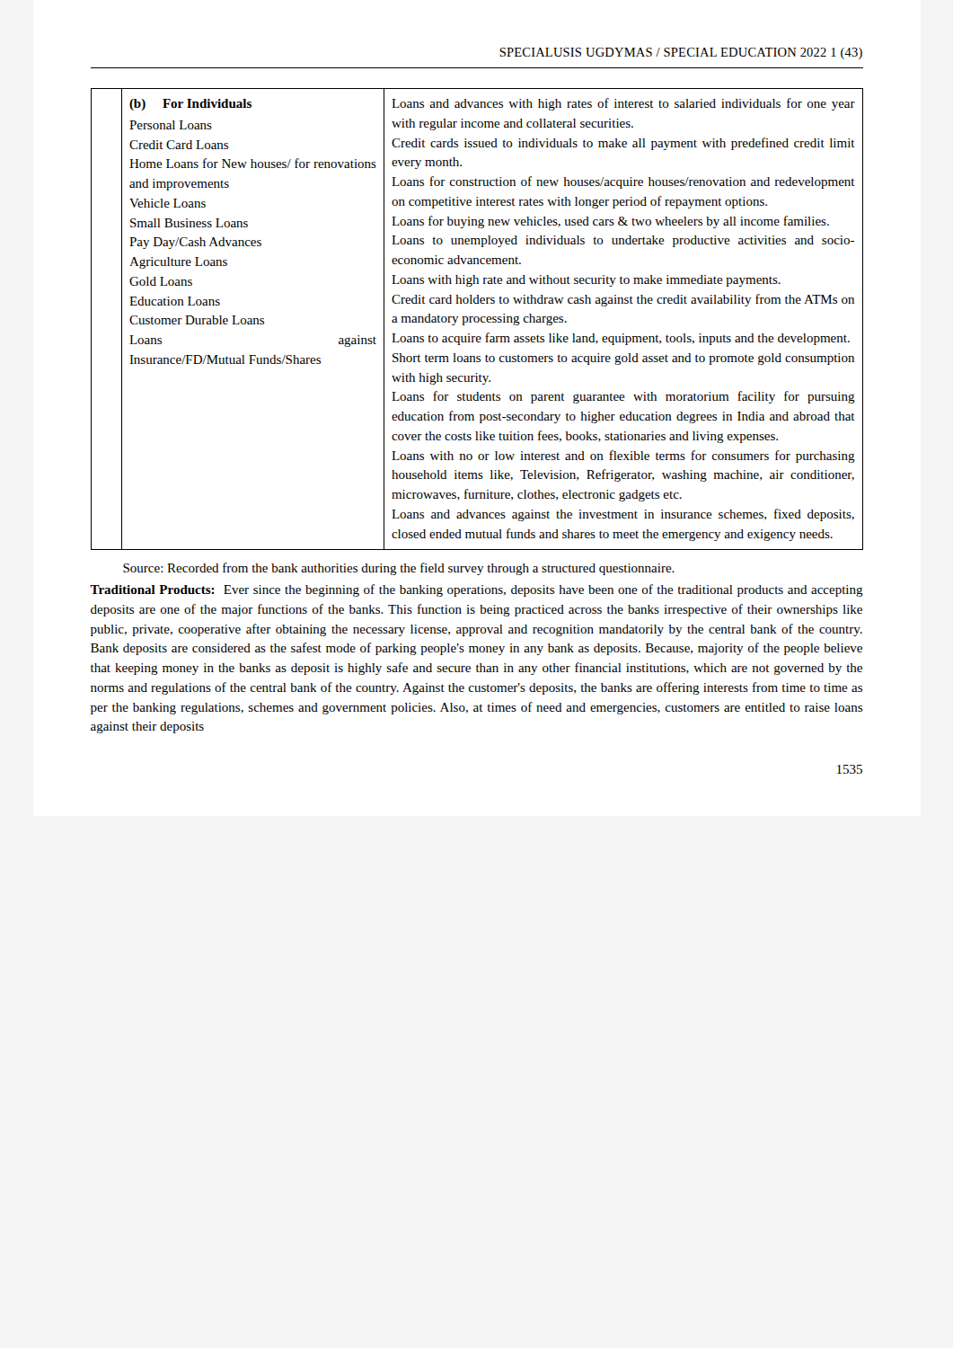SPECIALUSIS UGDYMAS / SPECIAL EDUCATION 2022 1 (43)
| | (b) For Individuals Personal Loans Credit Card Loans Home Loans for New houses/ for renovations and improvements Vehicle Loans Small Business Loans Pay Day/Cash Advances Agriculture Loans Gold Loans Education Loans Customer Durable Loans Loans against Insurance/FD/Mutual Funds/Shares | Loans and advances with high rates of interest to salaried individuals for one year with regular income and collateral securities. Credit cards issued to individuals to make all payment with predefined credit limit every month. Loans for construction of new houses/acquire houses/renovation and redevelopment on competitive interest rates with longer period of repayment options. Loans for buying new vehicles, used cars & two wheelers by all income families. Loans to unemployed individuals to undertake productive activities and socio-economic advancement. Loans with high rate and without security to make immediate payments. Credit card holders to withdraw cash against the credit availability from the ATMs on a mandatory processing charges. Loans to acquire farm assets like land, equipment, tools, inputs and the development. Short term loans to customers to acquire gold asset and to promote gold consumption with high security. Loans for students on parent guarantee with moratorium facility for pursuing education from post-secondary to higher education degrees in India and abroad that cover the costs like tuition fees, books, stationaries and living expenses. Loans with no or low interest and on flexible terms for consumers for purchasing household items like, Television, Refrigerator, washing machine, air conditioner, microwaves, furniture, clothes, electronic gadgets etc. Loans and advances against the investment in insurance schemes, fixed deposits, closed ended mutual funds and shares to meet the emergency and exigency needs. |
Source: Recorded from the bank authorities during the field survey through a structured questionnaire.
Traditional Products: Ever since the beginning of the banking operations, deposits have been one of the traditional products and accepting deposits are one of the major functions of the banks. This function is being practiced across the banks irrespective of their ownerships like public, private, cooperative after obtaining the necessary license, approval and recognition mandatorily by the central bank of the country. Bank deposits are considered as the safest mode of parking people's money in any bank as deposits. Because, majority of the people believe that keeping money in the banks as deposit is highly safe and secure than in any other financial institutions, which are not governed by the norms and regulations of the central bank of the country. Against the customer's deposits, the banks are offering interests from time to time as per the banking regulations, schemes and government policies. Also, at times of need and emergencies, customers are entitled to raise loans against their deposits
1535